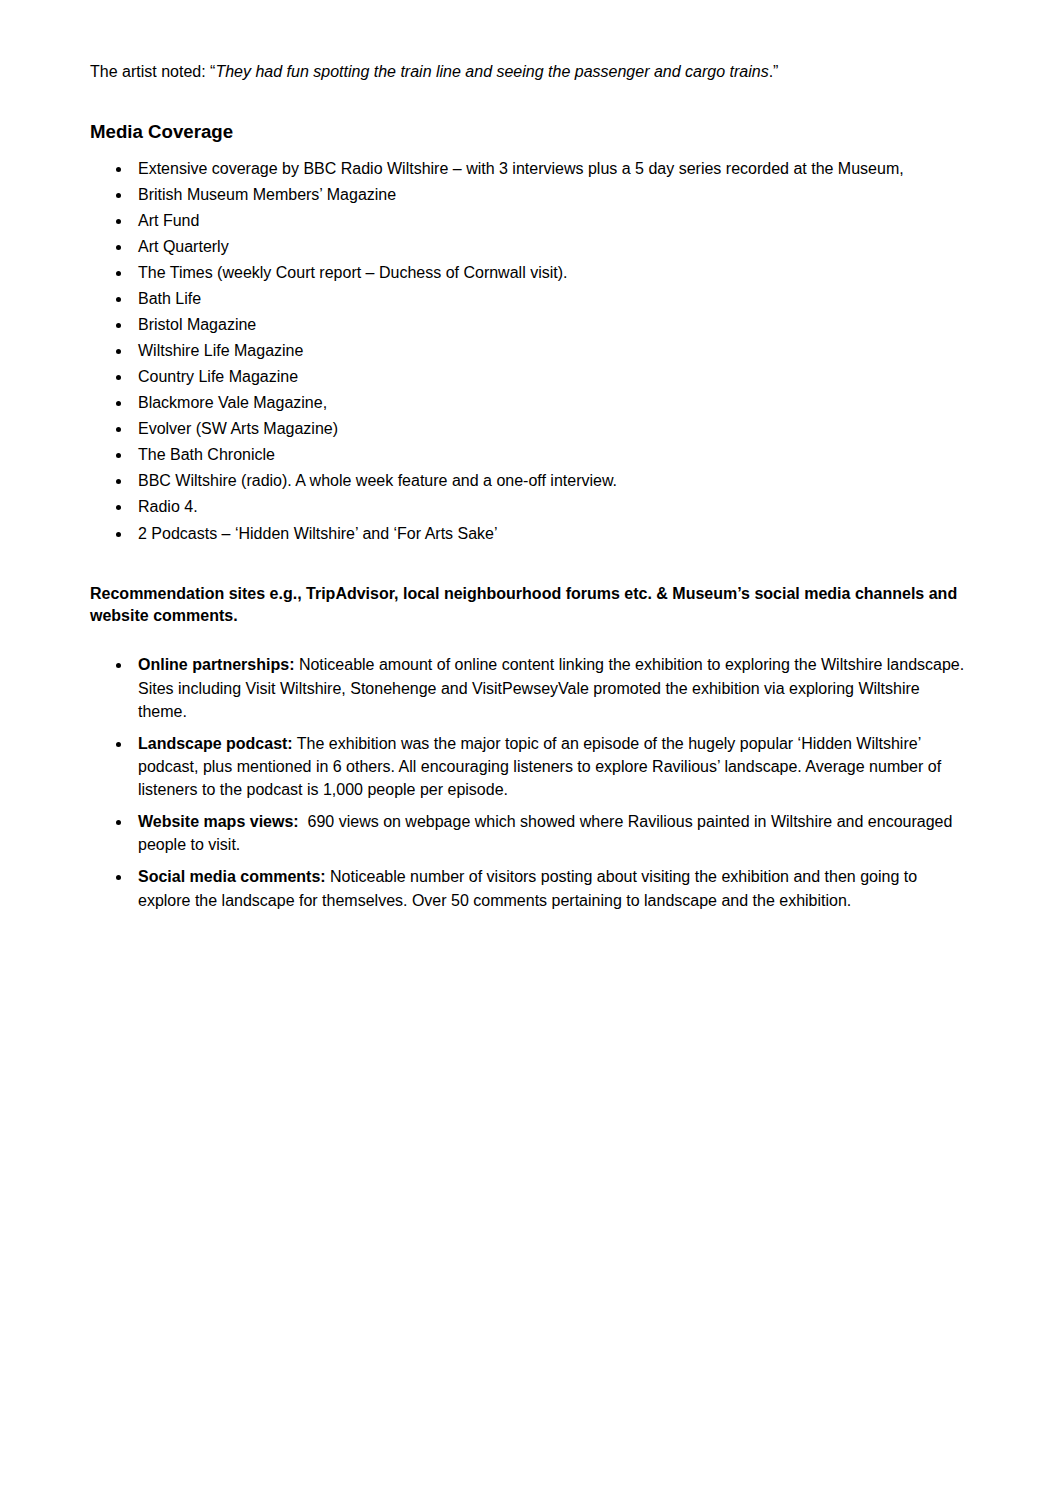The artist noted: “They had fun spotting the train line and seeing the passenger and cargo trains.”
Media Coverage
Extensive coverage by BBC Radio Wiltshire – with 3 interviews plus a 5 day series recorded at the Museum,
British Museum Members’ Magazine
Art Fund
Art Quarterly
The Times (weekly Court report – Duchess of Cornwall visit).
Bath Life
Bristol Magazine
Wiltshire Life Magazine
Country Life Magazine
Blackmore Vale Magazine,
Evolver (SW Arts Magazine)
The Bath Chronicle
BBC Wiltshire (radio). A whole week feature and a one-off interview.
Radio 4.
2 Podcasts – ‘Hidden Wiltshire’ and ‘For Arts Sake’
Recommendation sites e.g., TripAdvisor, local neighbourhood forums etc. & Museum’s social media channels and website comments.
Online partnerships: Noticeable amount of online content linking the exhibition to exploring the Wiltshire landscape. Sites including Visit Wiltshire, Stonehenge and VisitPewseyVale promoted the exhibition via exploring Wiltshire theme.
Landscape podcast: The exhibition was the major topic of an episode of the hugely popular ‘Hidden Wiltshire’ podcast, plus mentioned in 6 others. All encouraging listeners to explore Ravilious’ landscape. Average number of listeners to the podcast is 1,000 people per episode.
Website maps views: 690 views on webpage which showed where Ravilious painted in Wiltshire and encouraged people to visit.
Social media comments: Noticeable number of visitors posting about visiting the exhibition and then going to explore the landscape for themselves. Over 50 comments pertaining to landscape and the exhibition.